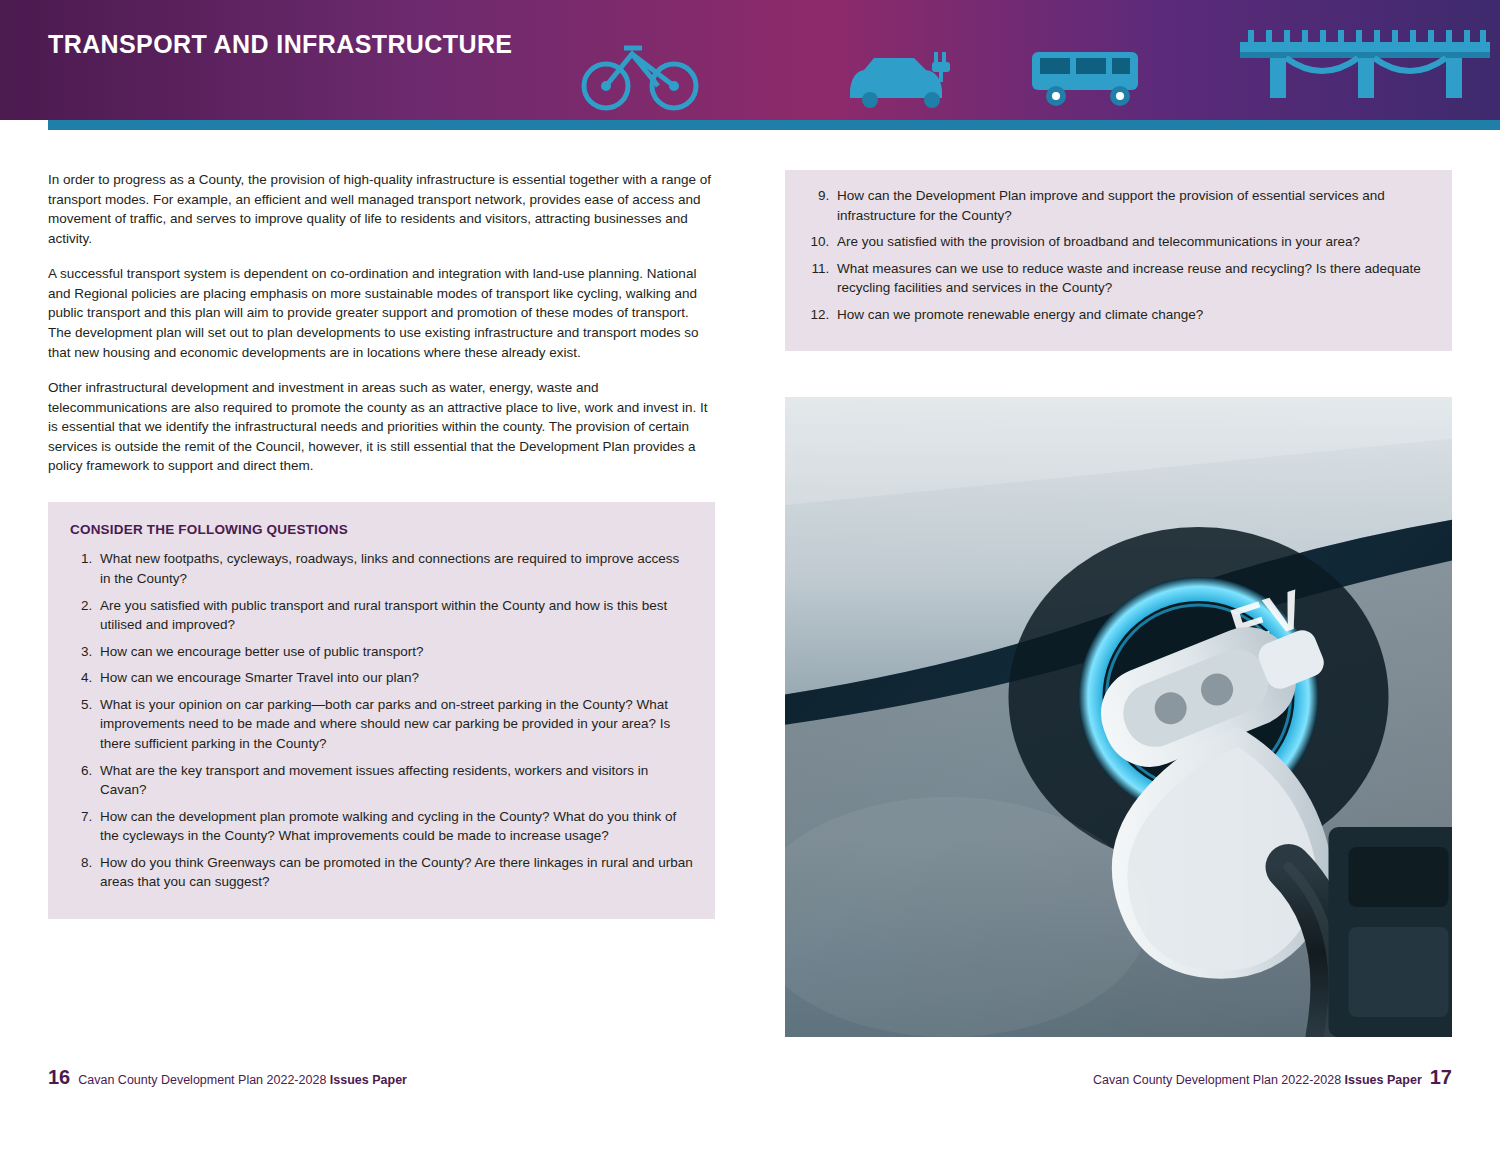TRANSPORT AND INFRASTRUCTURE
In order to progress as a County, the provision of high-quality infrastructure is essential together with a range of transport modes. For example, an efficient and well managed transport network, provides ease of access and movement of traffic, and serves to improve quality of life to residents and visitors, attracting businesses and activity.
A successful transport system is dependent on co-ordination and integration with land-use planning. National and Regional policies are placing emphasis on more sustainable modes of transport like cycling, walking and public transport and this plan will aim to provide greater support and promotion of these modes of transport. The development plan will set out to plan developments to use existing infrastructure and transport modes so that new housing and economic developments are in locations where these already exist.
Other infrastructural development and investment in areas such as water, energy, waste and telecommunications are also required to promote the county as an attractive place to live, work and invest in. It is essential that we identify the infrastructural needs and priorities within the county. The provision of certain services is outside the remit of the Council, however, it is still essential that the Development Plan provides a policy framework to support and direct them.
Consider the following questions
What new footpaths, cycleways, roadways, links and connections are required to improve access in the County?
Are you satisfied with public transport and rural transport within the County and how is this best utilised and improved?
How can we encourage better use of public transport?
How can we encourage Smarter Travel into our plan?
What is your opinion on car parking—both car parks and on-street parking in the County? What improvements need to be made and where should new car parking be provided in your area? Is there sufficient parking in the County?
What are the key transport and movement issues affecting residents, workers and visitors in Cavan?
How can the development plan promote walking and cycling in the County? What do you think of the cycleways in the County? What improvements could be made to increase usage?
How do you think Greenways can be promoted in the County? Are there linkages in rural and urban areas that you can suggest?
How can the Development Plan improve and support the provision of essential services and infrastructure for the County?
Are you satisfied with the provision of broadband and telecommunications in your area?
What measures can we use to reduce waste and increase reuse and recycling? Is there adequate recycling facilities and services in the County?
How can we promote renewable energy and climate change?
EV
16 Cavan County Development Plan 2022-2028 Issues Paper
Cavan County Development Plan 2022-2028 Issues Paper 17